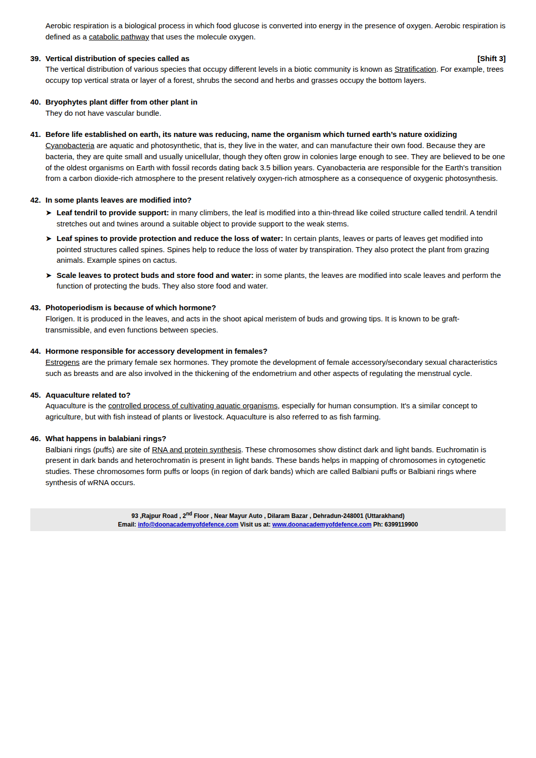Aerobic respiration is a biological process in which food glucose is converted into energy in the presence of oxygen. Aerobic respiration is defined as a catabolic pathway that uses the molecule oxygen.
39. Vertical distribution of species called as [Shift 3] The vertical distribution of various species that occupy different levels in a biotic community is known as Stratification. For example, trees occupy top vertical strata or layer of a forest, shrubs the second and herbs and grasses occupy the bottom layers.
40. Bryophytes plant differ from other plant in They do not have vascular bundle.
41. Before life established on earth, its nature was reducing, name the organism which turned earth’s nature oxidizing Cyanobacteria are aquatic and photosynthetic, that is, they live in the water, and can manufacture their own food. Because they are bacteria, they are quite small and usually unicellular, though they often grow in colonies large enough to see. They are believed to be one of the oldest organisms on Earth with fossil records dating back 3.5 billion years. Cyanobacteria are responsible for the Earth's transition from a carbon dioxide-rich atmosphere to the present relatively oxygen-rich atmosphere as a consequence of oxygenic photosynthesis.
42. In some plants leaves are modified into?
Leaf tendril to provide support: in many climbers, the leaf is modified into a thin-thread like coiled structure called tendril. A tendril stretches out and twines around a suitable object to provide support to the weak stems.
Leaf spines to provide protection and reduce the loss of water: In certain plants, leaves or parts of leaves get modified into pointed structures called spines. Spines help to reduce the loss of water by transpiration. They also protect the plant from grazing animals. Example spines on cactus.
Scale leaves to protect buds and store food and water: in some plants, the leaves are modified into scale leaves and perform the function of protecting the buds. They also store food and water.
43. Photoperiodism is because of which hormone? Florigen. It is produced in the leaves, and acts in the shoot apical meristem of buds and growing tips. It is known to be graft-transmissible, and even functions between species.
44. Hormone responsible for accessory development in females? Estrogens are the primary female sex hormones. They promote the development of female accessory/secondary sexual characteristics such as breasts and are also involved in the thickening of the endometrium and other aspects of regulating the menstrual cycle.
45. Aquaculture related to? Aquaculture is the controlled process of cultivating aquatic organisms, especially for human consumption. It's a similar concept to agriculture, but with fish instead of plants or livestock. Aquaculture is also referred to as fish farming.
46. What happens in balabiani rings? Balbiani rings (puffs) are site of RNA and protein synthesis. These chromosomes show distinct dark and light bands. Euchromatin is present in dark bands and heterochromatin is present in light bands. These bands helps in mapping of chromosomes in cytogenetic studies. These chromosomes form puffs or loops (in region of dark bands) which are called Balbiani puffs or Balbiani rings where synthesis of wRNA occurs.
93 ,Rajpur Road , 2nd Floor , Near Mayur Auto , Dilaram Bazar , Dehradun-248001 (Uttarakhand)
Email: info@doonacademyofdefence.com Visit us at: www.doonacademyofdefence.com Ph: 6399119900